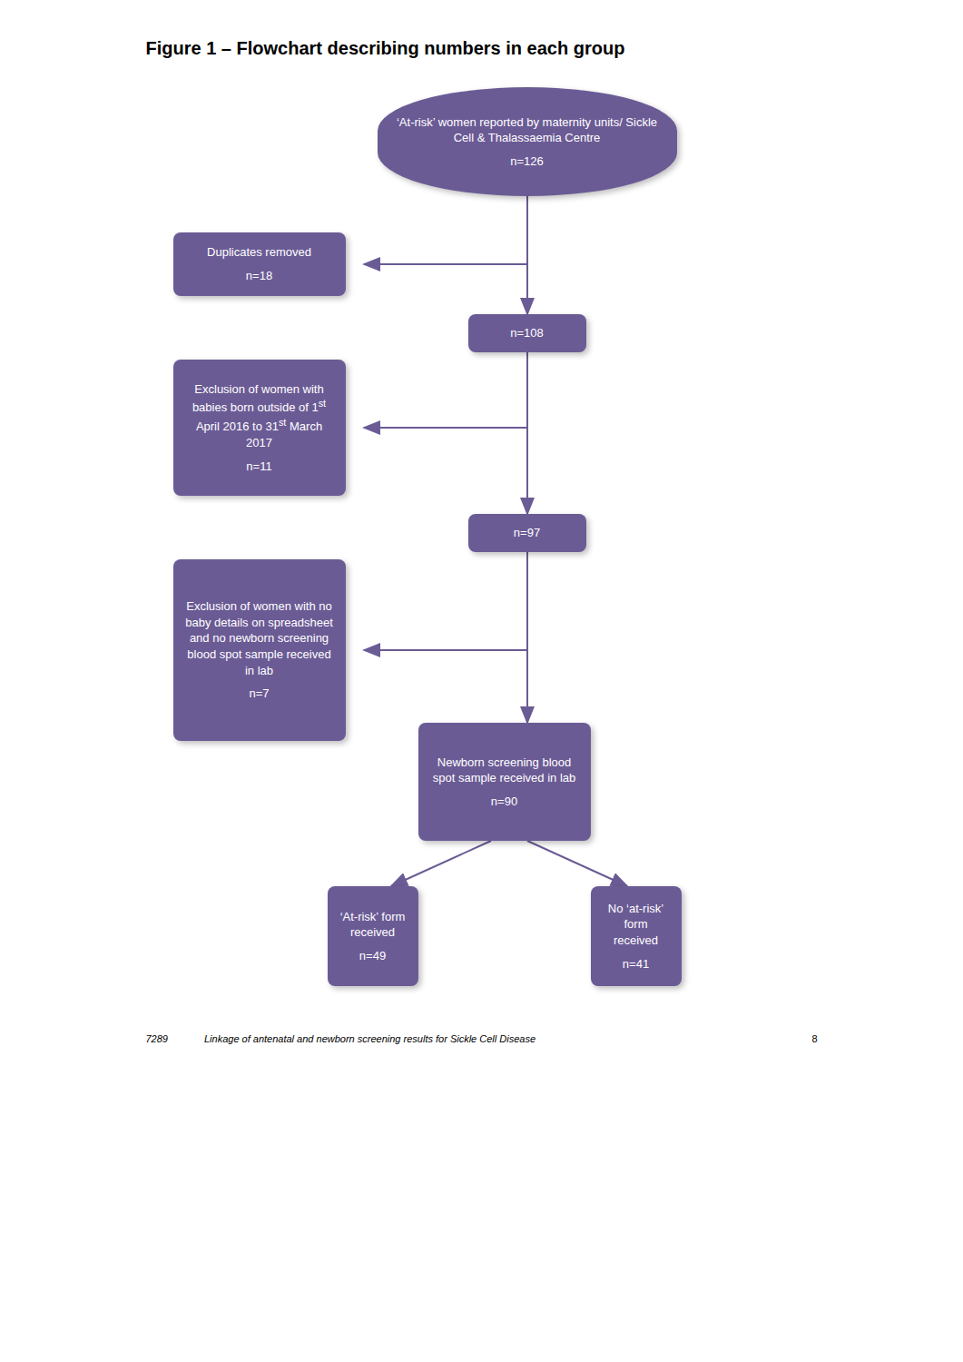Figure 1 – Flowchart describing numbers in each group
‘At-risk’ women reported by maternity units/ Sickle Cell & Thalassaemia Centre
n=126
Duplicates removed
n=18
n=108
Exclusion of women with babies born outside of 1st April 2016 to 31st March 2017
n=11
n=97
Exclusion of women with no baby details on spreadsheet and no newborn screening blood spot sample received in lab
n=7
Newborn screening blood spot sample received in lab
n=90
‘At-risk’ form received
n=49
No ‘at-risk’ form received
n=41
7289 Linkage of antenatal and newborn screening results for Sickle Cell Disease 8